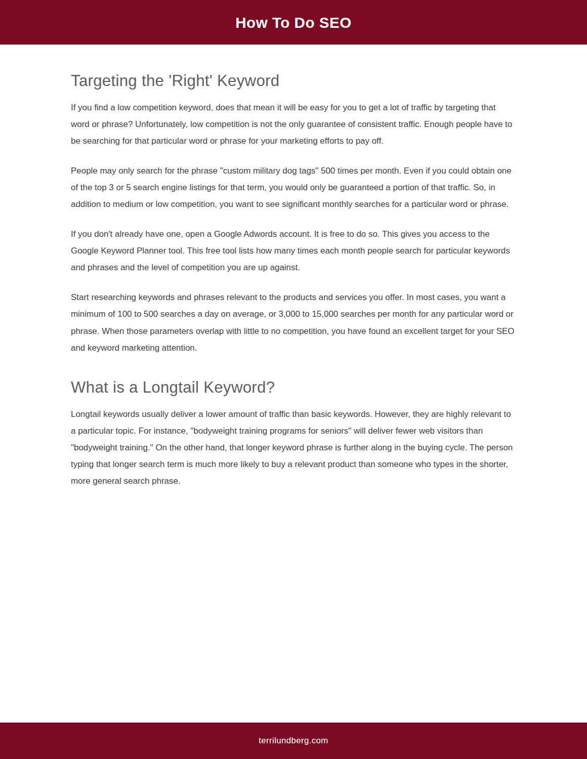How To Do SEO
Targeting the 'Right' Keyword
If you find a low competition keyword, does that mean it will be easy for you to get a lot of traffic by targeting that word or phrase? Unfortunately, low competition is not the only guarantee of consistent traffic. Enough people have to be searching for that particular word or phrase for your marketing efforts to pay off.
People may only search for the phrase "custom military dog tags" 500 times per month. Even if you could obtain one of the top 3 or 5 search engine listings for that term, you would only be guaranteed a portion of that traffic. So, in addition to medium or low competition, you want to see significant monthly searches for a particular word or phrase.
If you don't already have one, open a Google Adwords account. It is free to do so. This gives you access to the Google Keyword Planner tool. This free tool lists how many times each month people search for particular keywords and phrases and the level of competition you are up against.
Start researching keywords and phrases relevant to the products and services you offer. In most cases, you want a minimum of 100 to 500 searches a day on average, or 3,000 to 15,000 searches per month for any particular word or phrase. When those parameters overlap with little to no competition, you have found an excellent target for your SEO and keyword marketing attention.
What is a Longtail Keyword?
Longtail keywords usually deliver a lower amount of traffic than basic keywords. However, they are highly relevant to a particular topic. For instance, "bodyweight training programs for seniors" will deliver fewer web visitors than "bodyweight training." On the other hand, that longer keyword phrase is further along in the buying cycle. The person typing that longer search term is much more likely to buy a relevant product than someone who types in the shorter, more general search phrase.
terrilundberg.com